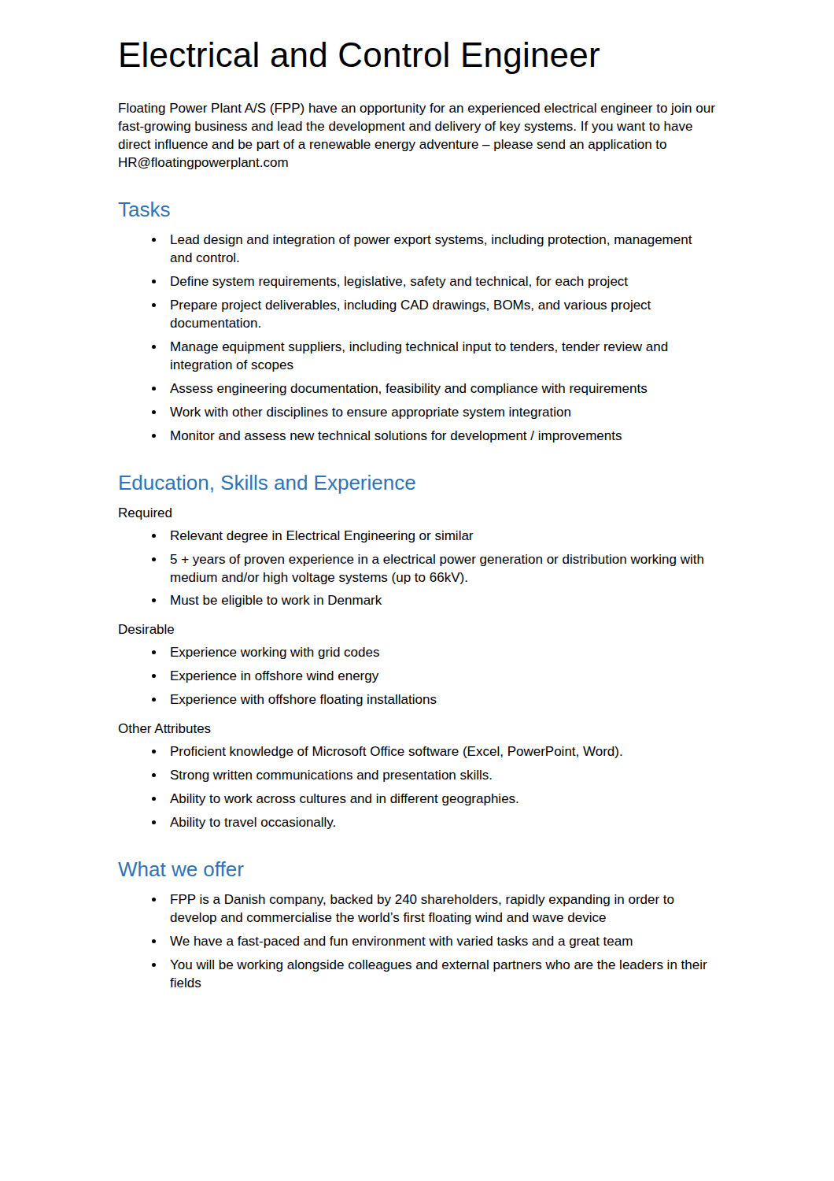Electrical and Control Engineer
Floating Power Plant A/S (FPP) have an opportunity for an experienced electrical engineer to join our fast-growing business and lead the development and delivery of key systems. If you want to have direct influence and be part of a renewable energy adventure – please send an application to HR@floatingpowerplant.com
Tasks
Lead design and integration of power export systems, including protection, management and control.
Define system requirements, legislative, safety and technical, for each project
Prepare project deliverables, including CAD drawings, BOMs, and various project documentation.
Manage equipment suppliers, including technical input to tenders, tender review and integration of scopes
Assess engineering documentation, feasibility and compliance with requirements
Work with other disciplines to ensure appropriate system integration
Monitor and assess new technical solutions for development / improvements
Education, Skills and Experience
Required
Relevant degree in Electrical Engineering or similar
5 + years of proven experience in a electrical power generation or distribution working with medium and/or high voltage systems (up to 66kV).
Must be eligible to work in Denmark
Desirable
Experience working with grid codes
Experience in offshore wind energy
Experience with offshore floating installations
Other Attributes
Proficient knowledge of Microsoft Office software (Excel, PowerPoint, Word).
Strong written communications and presentation skills.
Ability to work across cultures and in different geographies.
Ability to travel occasionally.
What we offer
FPP is a Danish company, backed by 240 shareholders, rapidly expanding in order to develop and commercialise the world’s first floating wind and wave device
We have a fast-paced and fun environment with varied tasks and a great team
You will be working alongside colleagues and external partners who are the leaders in their fields